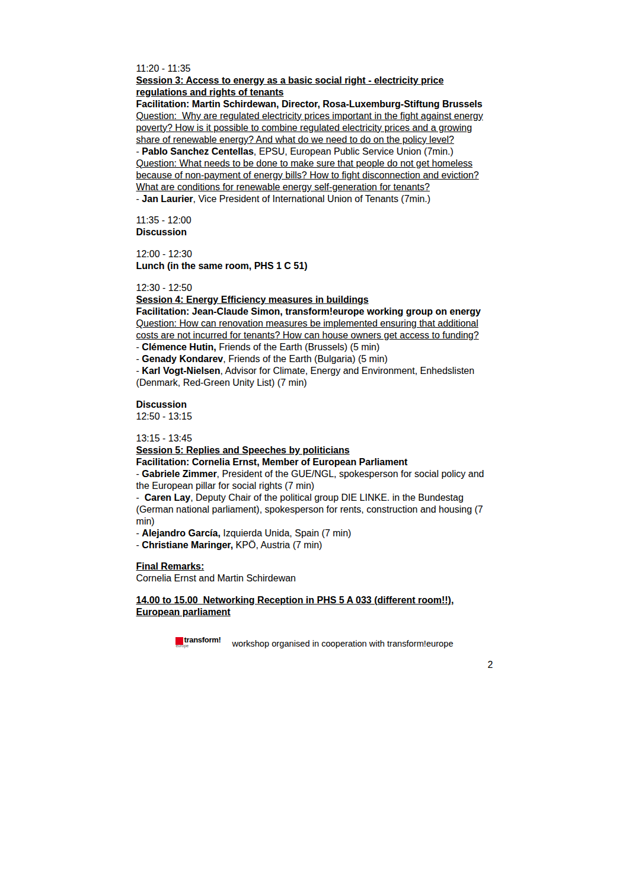11:20 - 11:35
Session 3: Access to energy as a basic social right - electricity price regulations and rights of tenants
Facilitation: Martin Schirdewan, Director, Rosa-Luxemburg-Stiftung Brussels
Question: Why are regulated electricity prices important in the fight against energy poverty? How is it possible to combine regulated electricity prices and a growing share of renewable energy? And what do we need to do on the policy level?
- Pablo Sanchez Centellas, EPSU, European Public Service Union (7min.)
Question: What needs to be done to make sure that people do not get homeless because of non-payment of energy bills? How to fight disconnection and eviction? What are conditions for renewable energy self-generation for tenants?
- Jan Laurier, Vice President of International Union of Tenants (7min.)
11:35 - 12:00
Discussion
12:00 - 12:30
Lunch (in the same room, PHS 1 C 51)
12:30 - 12:50
Session 4: Energy Efficiency measures in buildings
Facilitation: Jean-Claude Simon, transform!europe working group on energy
Question: How can renovation measures be implemented ensuring that additional costs are not incurred for tenants? How can house owners get access to funding?
- Clémence Hutin, Friends of the Earth (Brussels) (5 min)
- Genady Kondarev, Friends of the Earth (Bulgaria) (5 min)
- Karl Vogt-Nielsen, Advisor for Climate, Energy and Environment, Enhedslisten (Denmark, Red-Green Unity List) (7 min)
Discussion
12:50 - 13:15
13:15 - 13:45
Session 5: Replies and Speeches by politicians
Facilitation: Cornelia Ernst, Member of European Parliament
- Gabriele Zimmer, President of the GUE/NGL, spokesperson for social policy and the European pillar for social rights (7 min)
- Caren Lay, Deputy Chair of the political group DIE LINKE. in the Bundestag (German national parliament), spokesperson for rents, construction and housing (7 min)
- Alejandro García, Izquierda Unida, Spain (7 min)
- Christiane Maringer, KPÖ, Austria (7 min)
Final Remarks:
Cornelia Ernst and Martin Schirdewan
14.00 to 15.00 Networking Reception in PHS 5 A 033 (different room!!), European parliament
transform! europe workshop organised in cooperation with transform!europe
2